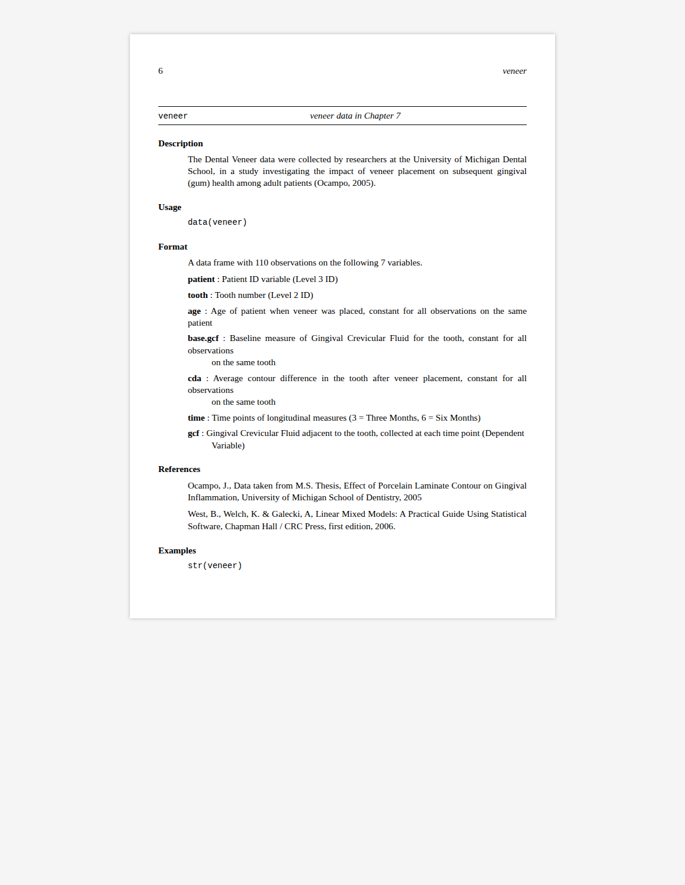6 veneer
veneer veneer data in Chapter 7
Description
The Dental Veneer data were collected by researchers at the University of Michigan Dental School, in a study investigating the impact of veneer placement on subsequent gingival (gum) health among adult patients (Ocampo, 2005).
Usage
data(veneer)
Format
A data frame with 110 observations on the following 7 variables.
patient
: Patient ID variable (Level 3 ID)
tooth
: Tooth number (Level 2 ID)
age
: Age of patient when veneer was placed, constant for all observations on the same patient
base.gcf
: Baseline measure of Gingival Crevicular Fluid for the tooth, constant for all observations
on the same tooth
cda
: Average contour difference in the tooth after veneer placement, constant for all observations
on the same tooth
time
: Time points of longitudinal measures (3 = Three Months, 6 = Six Months)
gcf
: Gingival Crevicular Fluid adjacent to the tooth, collected at each time point (Dependent
Variable)
References
Ocampo, J., Data taken from M.S. Thesis, Effect of Porcelain Laminate Contour on Gingival Inflammation, University of Michigan School of Dentistry, 2005
West, B., Welch, K. & Galecki, A, Linear Mixed Models: A Practical Guide Using Statistical Software, Chapman Hall / CRC Press, first edition, 2006.
Examples
str(veneer)